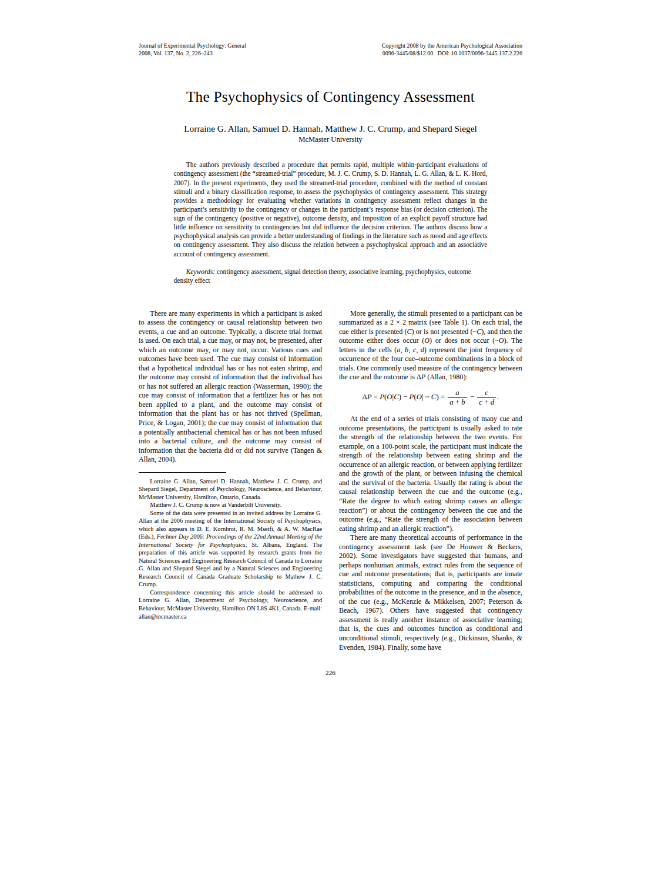Journal of Experimental Psychology: General
2008, Vol. 137, No. 2, 226–243
Copyright 2008 by the American Psychological Association
0096-3445/08/$12.00 DOI: 10.1037/0096-3445.137.2.226
The Psychophysics of Contingency Assessment
Lorraine G. Allan, Samuel D. Hannah, Matthew J. C. Crump, and Shepard Siegel
McMaster University
The authors previously described a procedure that permits rapid, multiple within-participant evaluations of contingency assessment (the “streamed-trial” procedure, M. J. C. Crump, S. D. Hannah, L. G. Allan, & L. K. Hord, 2007). In the present experiments, they used the streamed-trial procedure, combined with the method of constant stimuli and a binary classification response, to assess the psychophysics of contingency assessment. This strategy provides a methodology for evaluating whether variations in contingency assessment reflect changes in the participant’s sensitivity to the contingency or changes in the participant’s response bias (or decision criterion). The sign of the contingency (positive or negative), outcome density, and imposition of an explicit payoff structure had little influence on sensitivity to contingencies but did influence the decision criterion. The authors discuss how a psychophysical analysis can provide a better understanding of findings in the literature such as mood and age effects on contingency assessment. They also discuss the relation between a psychophysical approach and an associative account of contingency assessment.
Keywords: contingency assessment, signal detection theory, associative learning, psychophysics, outcome density effect
There are many experiments in which a participant is asked to assess the contingency or causal relationship between two events, a cue and an outcome. Typically, a discrete trial format is used. On each trial, a cue may, or may not, be presented, after which an outcome may, or may not, occur. Various cues and outcomes have been used. The cue may consist of information that a hypothetical individual has or has not eaten shrimp, and the outcome may consist of information that the individual has or has not suffered an allergic reaction (Wasserman, 1990); the cue may consist of information that a fertilizer has or has not been applied to a plant, and the outcome may consist of information that the plant has or has not thrived (Spellman, Price, & Logan, 2001); the cue may consist of information that a potentially antibacterial chemical has or has not been infused into a bacterial culture, and the outcome may consist of information that the bacteria did or did not survive (Tangen & Allan, 2004).
Lorraine G. Allan, Samuel D. Hannah, Matthew J. C. Crump, and Shepard Siegel, Department of Psychology, Neuroscience, and Behaviour, McMaster University, Hamilton, Ontario, Canada.
Matthew J. C. Crump is now at Vanderbilt University.
Some of the data were presented in an invited address by Lorraine G. Allan at the 2006 meeting of the International Society of Psychophysics, which also appears in D. E. Kornbrot, R. M. Msetfi, & A. W. MacRae (Eds.), Fechner Day 2006: Proceedings of the 22nd Annual Meeting of the International Society for Psychophysics, St. Albans, England. The preparation of this article was supported by research grants from the Natural Sciences and Engineering Research Council of Canada to Lorraine G. Allan and Shepard Siegel and by a Natural Sciences and Engineering Research Council of Canada Graduate Scholarship to Mathew J. C. Crump.
Correspondence concerning this article should be addressed to Lorraine G. Allan, Department of Psychology, Neuroscience, and Behaviour, McMaster University, Hamilton ON L8S 4K1, Canada. E-mail: allan@mcmaster.ca
More generally, the stimuli presented to a participant can be summarized as a 2 × 2 matrix (see Table 1). On each trial, the cue either is presented (C) or is not presented (~C), and then the outcome either does occur (O) or does not occur (~O). The letters in the cells (a, b, c, d) represent the joint frequency of occurrence of the four cue–outcome combinations in a block of trials. One commonly used measure of the contingency between the cue and the outcome is ΔP (Allan, 1980):
ΔP = P(O|C) − P(O| ~ C) = aa + b − cc + d.
At the end of a series of trials consisting of many cue and outcome presentations, the participant is usually asked to rate the strength of the relationship between the two events. For example, on a 100-point scale, the participant must indicate the strength of the relationship between eating shrimp and the occurrence of an allergic reaction, or between applying fertilizer and the growth of the plant, or between infusing the chemical and the survival of the bacteria. Usually the rating is about the causal relationship between the cue and the outcome (e.g., “Rate the degree to which eating shrimp causes an allergic reaction”) or about the contingency between the cue and the outcome (e.g., “Rate the strength of the association between eating shrimp and an allergic reaction”).
There are many theoretical accounts of performance in the contingency assessment task (see De Houwer & Beckers, 2002). Some investigators have suggested that humans, and perhaps nonhuman animals, extract rules from the sequence of cue and outcome presentations; that is, participants are innate statisticians, computing and comparing the conditional probabilities of the outcome in the presence, and in the absence, of the cue (e.g., McKenzie & Mikkelsen, 2007; Peterson & Beach, 1967). Others have suggested that contingency assessment is really another instance of associative learning; that is, the cues and outcomes function as conditional and unconditional stimuli, respectively (e.g., Dickinson, Shanks, & Evenden, 1984). Finally, some have
226